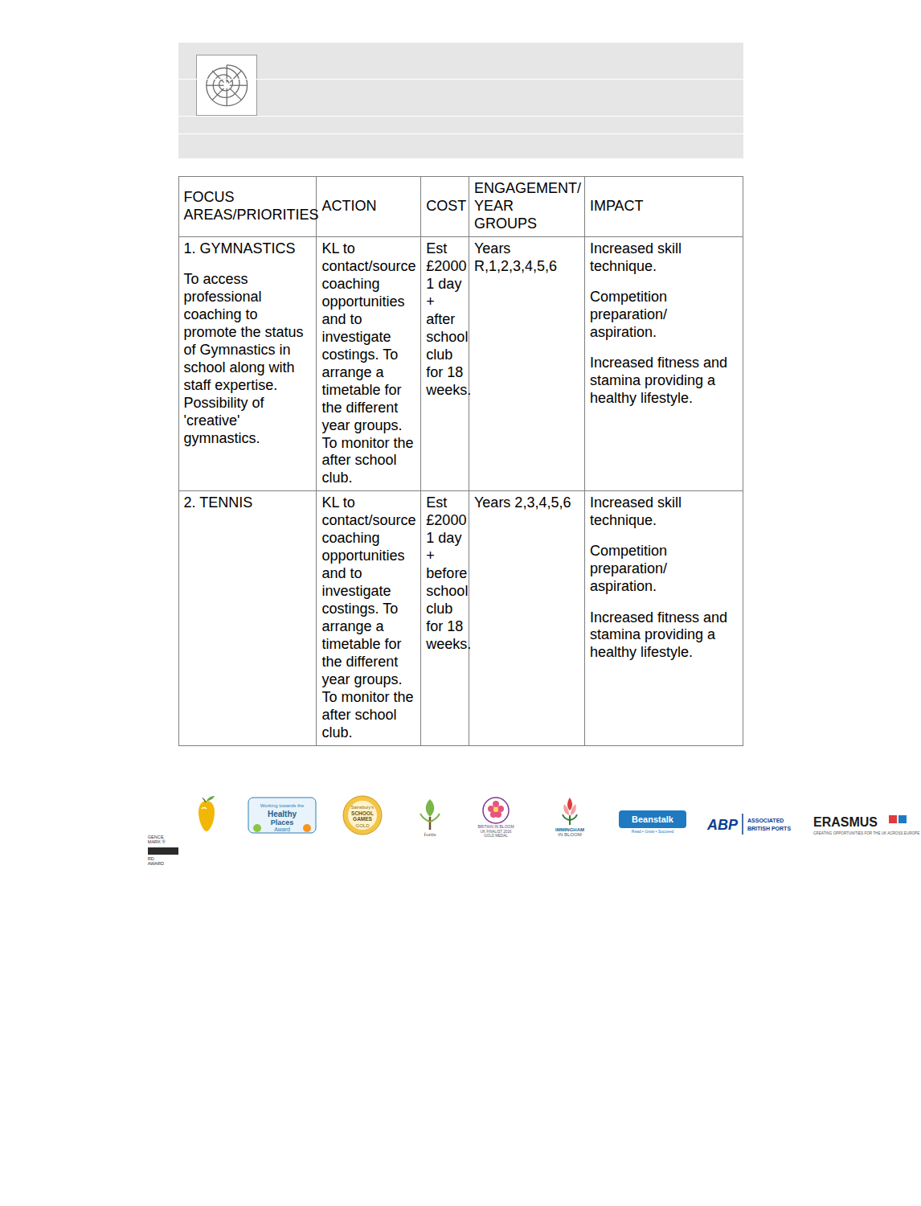| FOCUS AREAS/PRIORITIES | ACTION | COST | ENGAGEMENT/ YEAR GROUPS | IMPACT |
| --- | --- | --- | --- | --- |
| 1. GYMNASTICS To access professional coaching to promote the status of Gymnastics in school along with staff expertise. Possibility of 'creative' gymnastics. | KL to contact/source coaching opportunities and to investigate costings. To arrange a timetable for the different year groups. To monitor the after school club. | Est £2000 1 day + after school club for 18 weeks. | Years R,1,2,3,4,5,6 | Increased skill technique. Competition preparation/ aspiration. Increased fitness and stamina providing a healthy lifestyle. |
| 2. TENNIS | KL to contact/source coaching opportunities and to investigate costings. To arrange a timetable for the different year groups. To monitor the after school club. | Est £2000 1 day + before school club for 18 weeks. | Years 2,3,4,5,6 | Increased skill technique. Competition preparation/ aspiration. Increased fitness and stamina providing a healthy lifestyle. |
GENCE
MARK ® RD
AWARD
Working towards the Healthy Places Award
Sainsbury's SCHOOL GAMES GOLD
fortis
BRITAIN IN BLOOM UK FINALIST 2016 GOLD MEDAL
IMMINGHAM IN BLOOM
Beanstalk Read • Grow • Succeed
ABP ASSOCIATED BRITISH PORTS
ERASMUS CREATING OPPORTUNITIES FOR THE UK ACROSS EUROPE